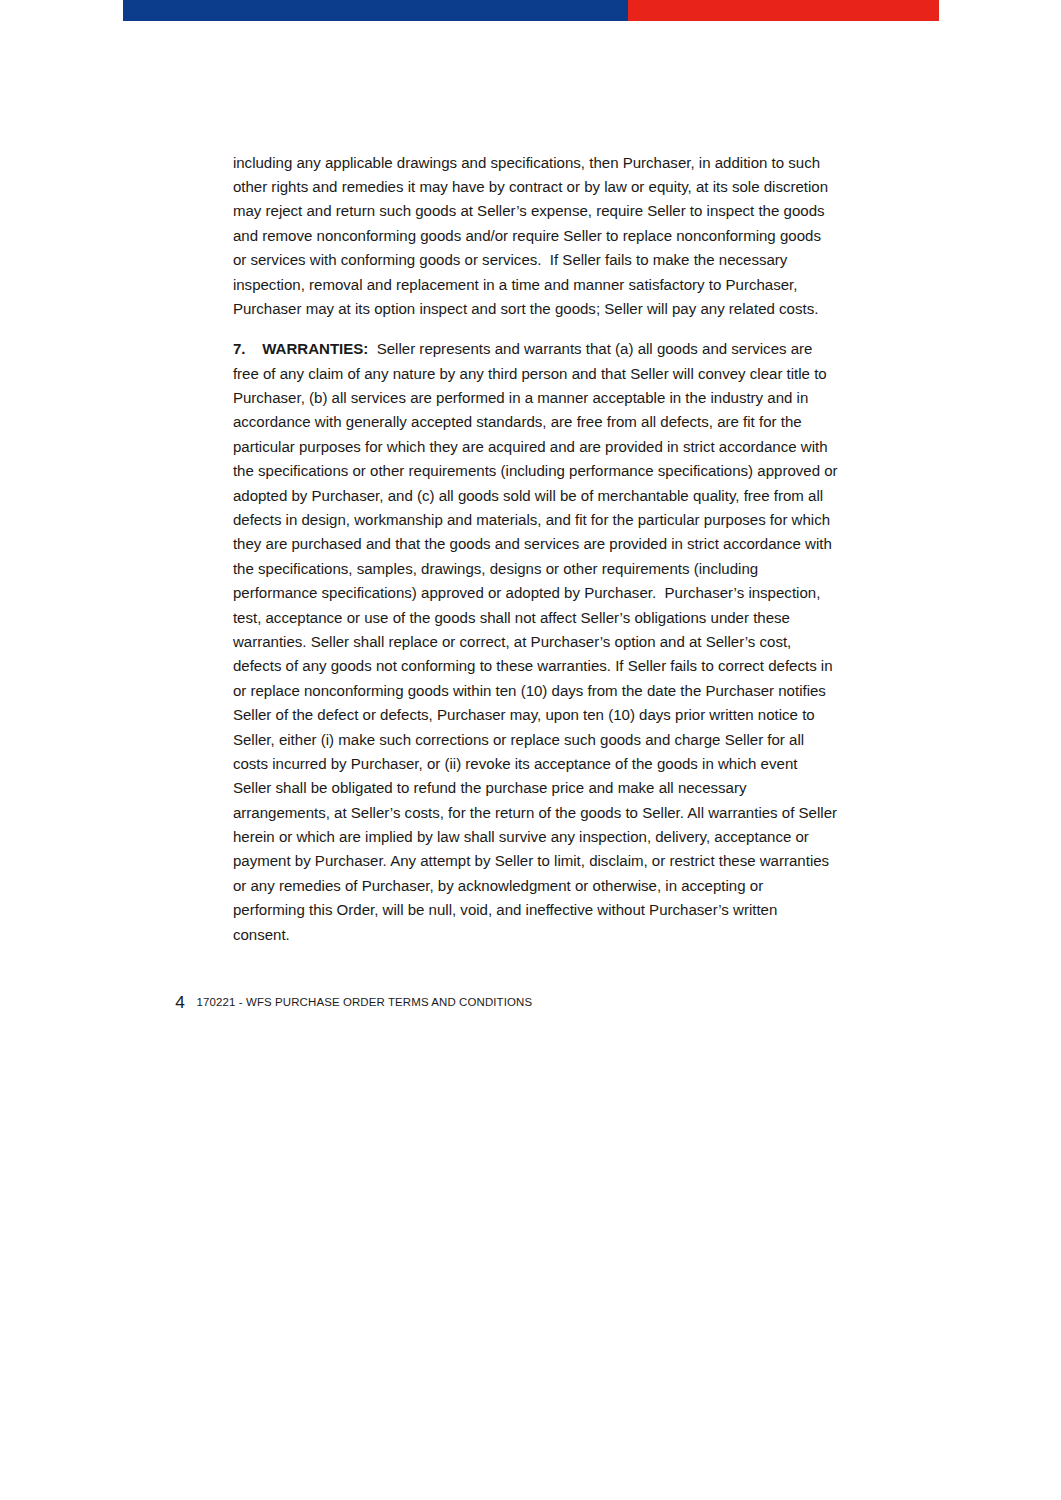including any applicable drawings and specifications, then Purchaser, in addition to such other rights and remedies it may have by contract or by law or equity, at its sole discretion may reject and return such goods at Seller’s expense, require Seller to inspect the goods and remove nonconforming goods and/or require Seller to replace nonconforming goods or services with conforming goods or services. If Seller fails to make the necessary inspection, removal and replacement in a time and manner satisfactory to Purchaser, Purchaser may at its option inspect and sort the goods; Seller will pay any related costs.
7. WARRANTIES: Seller represents and warrants that (a) all goods and services are free of any claim of any nature by any third person and that Seller will convey clear title to Purchaser, (b) all services are performed in a manner acceptable in the industry and in accordance with generally accepted standards, are free from all defects, are fit for the particular purposes for which they are acquired and are provided in strict accordance with the specifications or other requirements (including performance specifications) approved or adopted by Purchaser, and (c) all goods sold will be of merchantable quality, free from all defects in design, workmanship and materials, and fit for the particular purposes for which they are purchased and that the goods and services are provided in strict accordance with the specifications, samples, drawings, designs or other requirements (including performance specifications) approved or adopted by Purchaser. Purchaser’s inspection, test, acceptance or use of the goods shall not affect Seller’s obligations under these warranties. Seller shall replace or correct, at Purchaser’s option and at Seller’s cost, defects of any goods not conforming to these warranties. If Seller fails to correct defects in or replace nonconforming goods within ten (10) days from the date the Purchaser notifies Seller of the defect or defects, Purchaser may, upon ten (10) days prior written notice to Seller, either (i) make such corrections or replace such goods and charge Seller for all costs incurred by Purchaser, or (ii) revoke its acceptance of the goods in which event Seller shall be obligated to refund the purchase price and make all necessary arrangements, at Seller’s costs, for the return of the goods to Seller. All warranties of Seller herein or which are implied by law shall survive any inspection, delivery, acceptance or payment by Purchaser. Any attempt by Seller to limit, disclaim, or restrict these warranties or any remedies of Purchaser, by acknowledgment or otherwise, in accepting or performing this Order, will be null, void, and ineffective without Purchaser’s written consent.
4170221 - WFS PURCHASE ORDER TERMS AND CONDITIONS